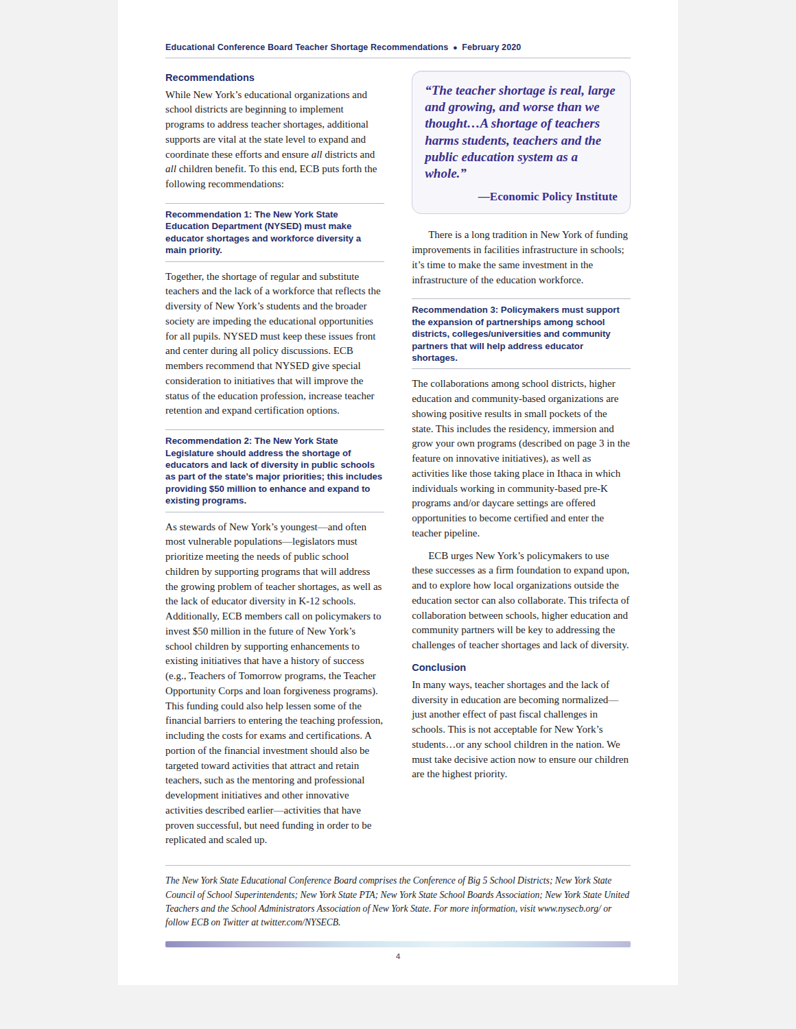Educational Conference Board Teacher Shortage Recommendations ● February 2020
Recommendations
While New York’s educational organizations and school districts are beginning to implement programs to address teacher shortages, additional supports are vital at the state level to expand and coordinate these efforts and ensure all districts and all children benefit. To this end, ECB puts forth the following recommendations:
Recommendation 1: The New York State Education Department (NYSED) must make educator shortages and workforce diversity a main priority.
Together, the shortage of regular and substitute teachers and the lack of a workforce that reflects the diversity of New York’s students and the broader society are impeding the educational opportunities for all pupils. NYSED must keep these issues front and center during all policy discussions. ECB members recommend that NYSED give special consideration to initiatives that will improve the status of the education profession, increase teacher retention and expand certification options.
Recommendation 2: The New York State Legislature should address the shortage of educators and lack of diversity in public schools as part of the state’s major priorities; this includes providing $50 million to enhance and expand to existing programs.
As stewards of New York’s youngest—and often most vulnerable populations—legislators must prioritize meeting the needs of public school children by supporting programs that will address the growing problem of teacher shortages, as well as the lack of educator diversity in K-12 schools. Additionally, ECB members call on policymakers to invest $50 million in the future of New York’s school children by supporting enhancements to existing initiatives that have a history of success (e.g., Teachers of Tomorrow programs, the Teacher Opportunity Corps and loan forgiveness programs). This funding could also help lessen some of the financial barriers to entering the teaching profession, including the costs for exams and certifications. A portion of the financial investment should also be targeted toward activities that attract and retain teachers, such as the mentoring and professional development initiatives and other innovative activities described earlier—activities that have proven successful, but need funding in order to be replicated and scaled up.
“The teacher shortage is real, large and growing, and worse than we thought…A shortage of teachers harms students, teachers and the public education system as a whole.” —Economic Policy Institute
There is a long tradition in New York of funding improvements in facilities infrastructure in schools; it’s time to make the same investment in the infrastructure of the education workforce.
Recommendation 3: Policymakers must support the expansion of partnerships among school districts, colleges/universities and community partners that will help address educator shortages.
The collaborations among school districts, higher education and community-based organizations are showing positive results in small pockets of the state. This includes the residency, immersion and grow your own programs (described on page 3 in the feature on innovative initiatives), as well as activities like those taking place in Ithaca in which individuals working in community-based pre-K programs and/or daycare settings are offered opportunities to become certified and enter the teacher pipeline.
ECB urges New York’s policymakers to use these successes as a firm foundation to expand upon, and to explore how local organizations outside the education sector can also collaborate. This trifecta of collaboration between schools, higher education and community partners will be key to addressing the challenges of teacher shortages and lack of diversity.
Conclusion
In many ways, teacher shortages and the lack of diversity in education are becoming normalized—just another effect of past fiscal challenges in schools. This is not acceptable for New York’s students…or any school children in the nation. We must take decisive action now to ensure our children are the highest priority.
The New York State Educational Conference Board comprises the Conference of Big 5 School Districts; New York State Council of School Superintendents; New York State PTA; New York State School Boards Association; New York State United Teachers and the School Administrators Association of New York State. For more information, visit www.nysecb.org/ or follow ECB on Twitter at twitter.com/NYSECB.
4